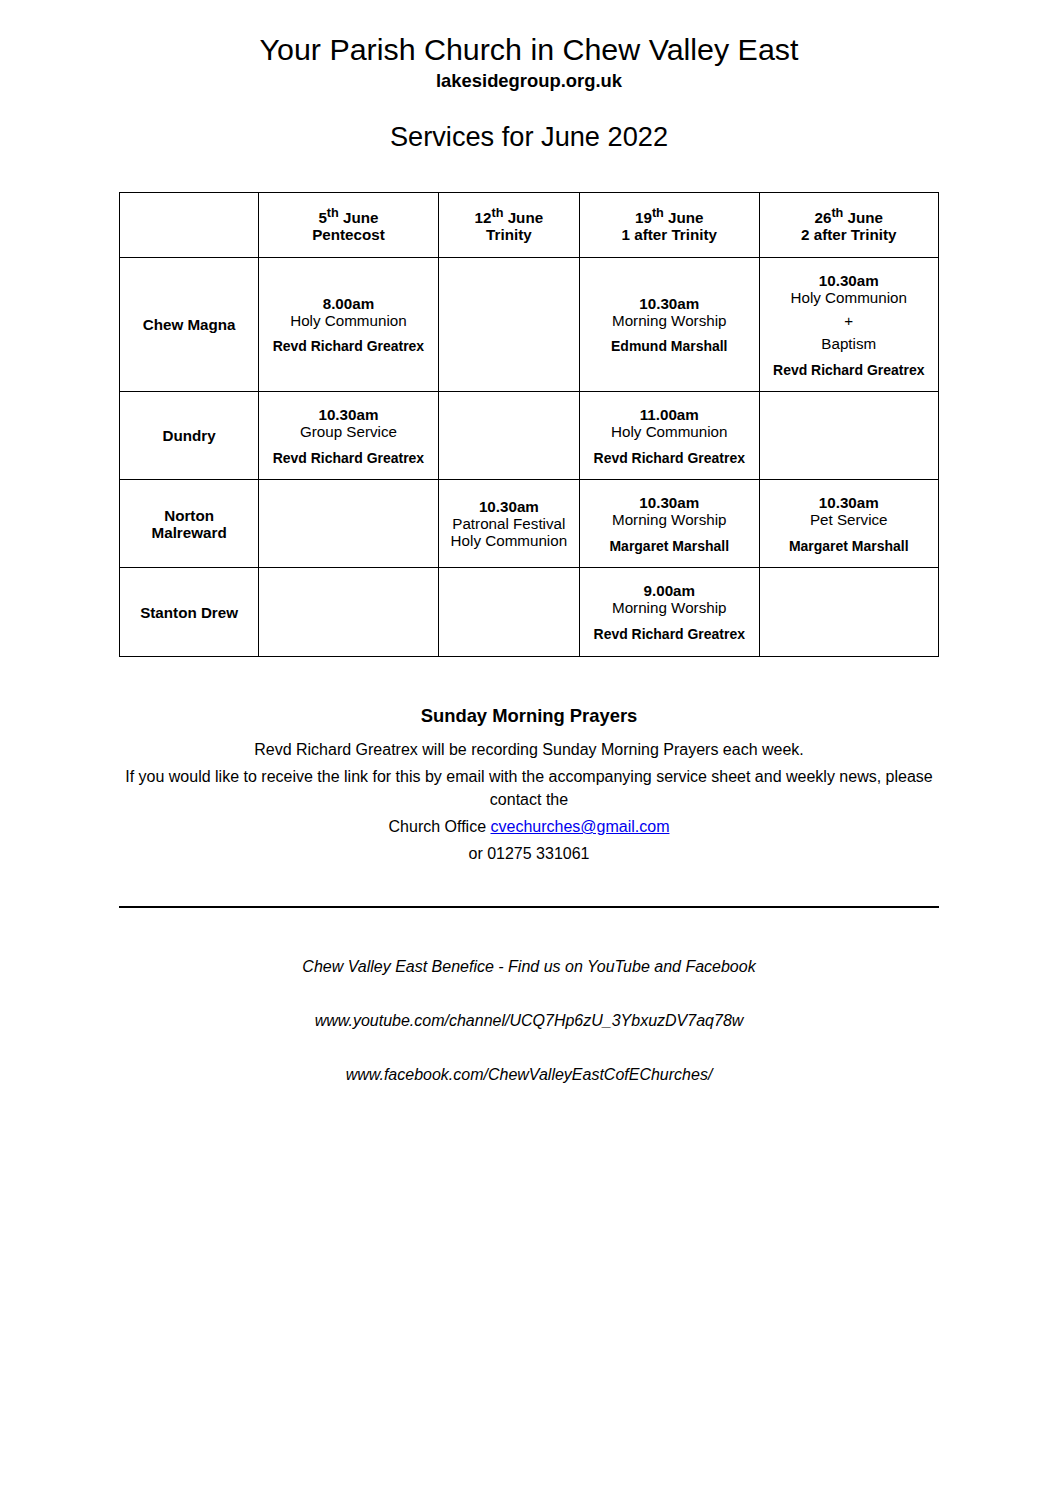Your Parish Church in Chew Valley East
lakesidegroup.org.uk
Services for June 2022
| | 5 th June Pentecost | 12 th June Trinity | 19 th June 1 after Trinity | 26 th June 2 after Trinity |
| --- | --- | --- | --- | --- |
| Chew Magna | 8.00am Holy Communion Revd Richard Greatrex | | 10.30am Morning Worship Edmund Marshall | 10.30am Holy Communion + Baptism Revd Richard Greatrex |
| Dundry | 10.30am Group Service Revd Richard Greatrex | | 11.00am Holy Communion Revd Richard Greatrex | |
| Norton Malreward | | 10.30am Patronal Festival Holy Communion | 10.30am Morning Worship Margaret Marshall | 10.30am Pet Service Margaret Marshall |
| Stanton Drew | | | 9.00am Morning Worship Revd Richard Greatrex | |
Sunday Morning Prayers
Revd Richard Greatrex will be recording Sunday Morning Prayers each week.
If you would like to receive the link for this by email with the accompanying service sheet and weekly news, please contact the
Church Office cvechurches@gmail.com
or 01275 331061
Chew Valley East Benefice - Find us on YouTube and Facebook
www.youtube.com/channel/UCQ7Hp6zU_3YbxuzDV7aq78w
www.facebook.com/ChewValleyEastCofEChurches/